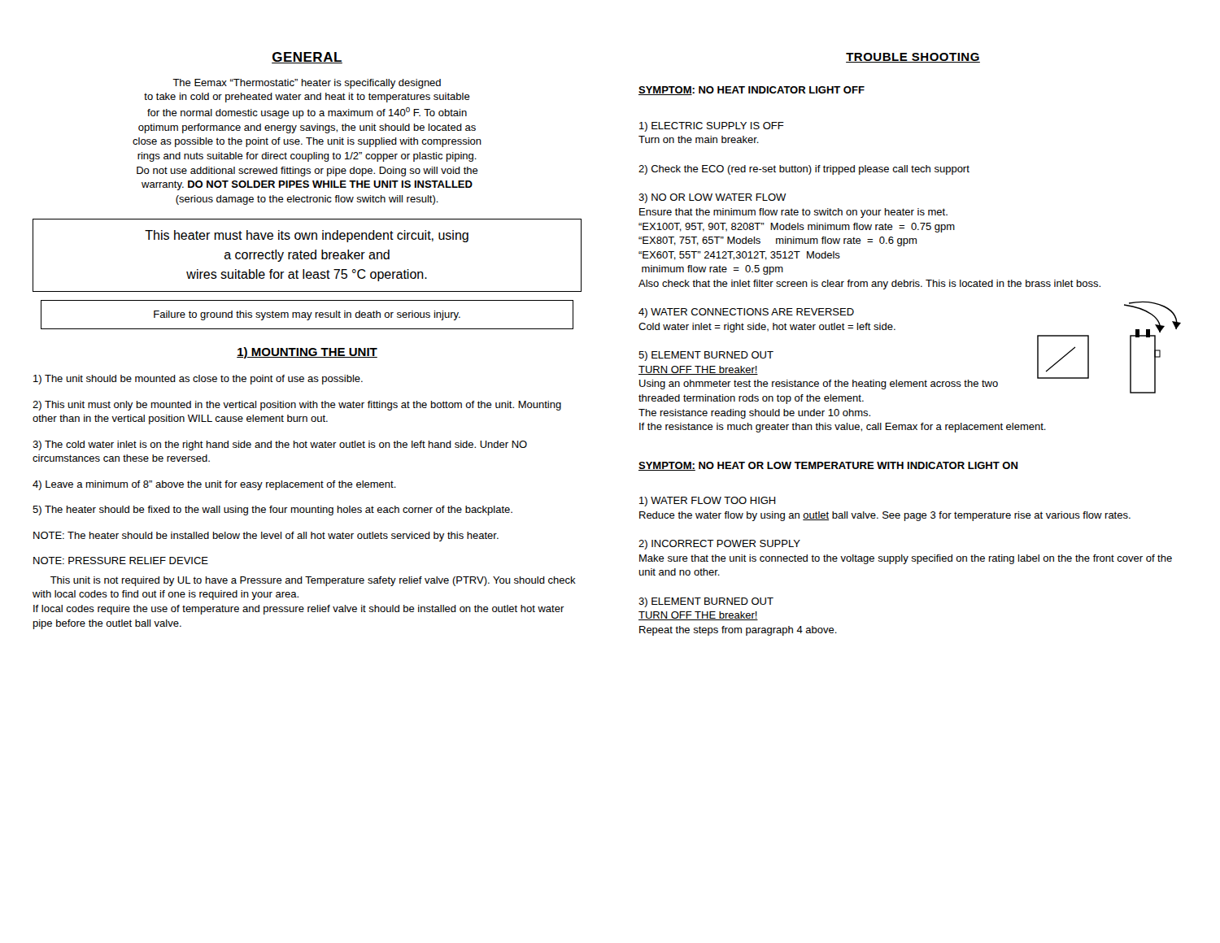GENERAL
The Eemax “Thermostatic” heater is specifically designed
to take in cold or preheated water and heat it to temperatures suitable
for the normal domestic usage up to a maximum of 1400 F. To obtain
optimum performance and energy savings, the unit should be located as
close as possible to the point of use. The unit is supplied with compression
rings and nuts suitable for direct coupling to 1/2” copper or plastic piping.
Do not use additional screwed fittings or pipe dope. Doing so will void the
warranty. DO NOT SOLDER PIPES WHILE THE UNIT IS INSTALLED
(serious damage to the electronic flow switch will result).
This heater must have its own independent circuit, using
a correctly rated breaker and
wires suitable for at least 75 °C operation.
Failure to ground this system may result in death or serious injury.
1) MOUNTING THE UNIT
1) The unit should be mounted as close to the point of use as possible.
2) This unit must only be mounted in the vertical position with the water fittings at the bottom of the unit. Mounting other than in the vertical position WILL cause element burn out.
3) The cold water inlet is on the right hand side and the hot water outlet is on the left hand side. Under NO circumstances can these be reversed.
4) Leave a minimum of 8” above the unit for easy replacement of the element.
5) The heater should be fixed to the wall using the four mounting holes at each corner of the backplate.
NOTE: The heater should be installed below the level of all hot water outlets serviced by this heater.
NOTE: PRESSURE RELIEF DEVICE
This unit is not required by UL to have a Pressure and Temperature safety relief valve (PTRV). You should check with local codes to find out if one is required in your area.
If local codes require the use of temperature and pressure relief valve it should be installed on the outlet hot water pipe before the outlet ball valve.
TROUBLE SHOOTING
SYMPTOM: NO HEAT INDICATOR LIGHT OFF
1) ELECTRIC SUPPLY IS OFF
Turn on the main breaker.
2) Check the ECO (red re-set button) if tripped please call tech support
3) NO OR LOW WATER FLOW
Ensure that the minimum flow rate to switch on your heater is met.
“EX100T, 95T, 90T, 8208T” Models minimum flow rate = 0.75 gpm
“EX80T, 75T, 65T” Models minimum flow rate = 0.6 gpm
“EX60T, 55T” 2412T,3012T, 3512T Models
minimum flow rate = 0.5 gpm
Also check that the inlet filter screen is clear from any debris. This is located in the brass inlet boss.
4) WATER CONNECTIONS ARE REVERSED
Cold water inlet = right side, hot water outlet = left side.
5) ELEMENT BURNED OUT
TURN OFF THE breaker!
Using an ohmmeter test the resistance of the heating element across the two threaded termination rods on top of the element.
The resistance reading should be under 10 ohms.
If the resistance is much greater than this value, call Eemax for a replacement element.
SYMPTOM: NO HEAT OR LOW TEMPERATURE WITH INDICATOR LIGHT ON
1) WATER FLOW TOO HIGH
Reduce the water flow by using an outlet ball valve. See page 3 for temperature rise at various flow rates.
2) INCORRECT POWER SUPPLY
Make sure that the unit is connected to the voltage supply specified on the rating label on the the front cover of the unit and no other.
3) ELEMENT BURNED OUT
TURN OFF THE breaker!
Repeat the steps from paragraph 4 above.